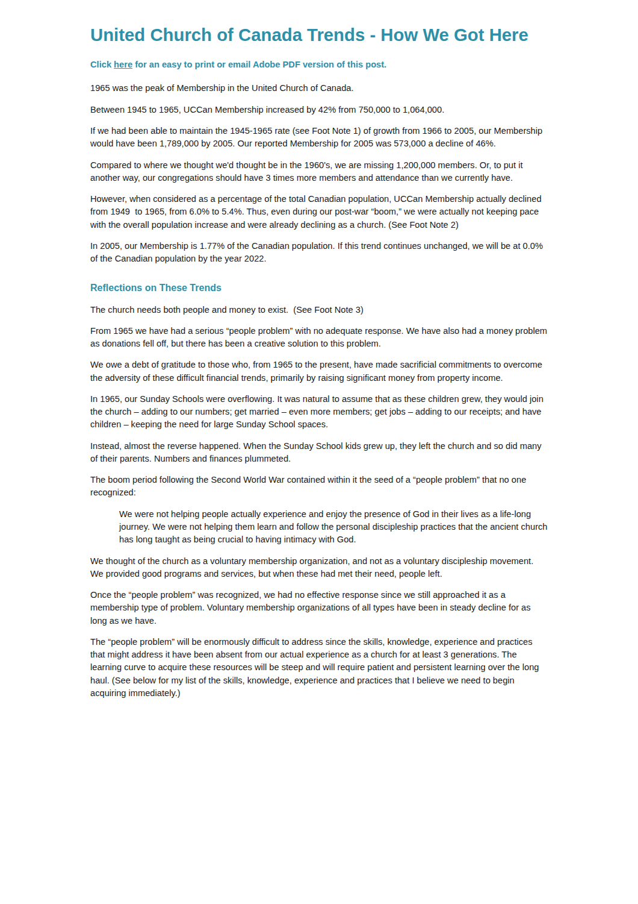United Church of Canada Trends - How We Got Here
Click here for an easy to print or email Adobe PDF version of this post.
1965 was the peak of Membership in the United Church of Canada.
Between 1945 to 1965, UCCan Membership increased by 42% from 750,000 to 1,064,000.
If we had been able to maintain the 1945-1965 rate (see Foot Note 1) of growth from 1966 to 2005, our Membership would have been 1,789,000 by 2005. Our reported Membership for 2005 was 573,000 a decline of 46%.
Compared to where we thought we'd thought be in the 1960's, we are missing 1,200,000 members. Or, to put it another way, our congregations should have 3 times more members and attendance than we currently have.
However, when considered as a percentage of the total Canadian population, UCCan Membership actually declined from 1949 to 1965, from 6.0% to 5.4%. Thus, even during our post-war “boom,” we were actually not keeping pace with the overall population increase and were already declining as a church. (See Foot Note 2)
In 2005, our Membership is 1.77% of the Canadian population. If this trend continues unchanged, we will be at 0.0% of the Canadian population by the year 2022.
Reflections on These Trends
The church needs both people and money to exist. (See Foot Note 3)
From 1965 we have had a serious “people problem” with no adequate response. We have also had a money problem as donations fell off, but there has been a creative solution to this problem.
We owe a debt of gratitude to those who, from 1965 to the present, have made sacrificial commitments to overcome the adversity of these difficult financial trends, primarily by raising significant money from property income.
In 1965, our Sunday Schools were overflowing. It was natural to assume that as these children grew, they would join the church – adding to our numbers; get married – even more members; get jobs – adding to our receipts; and have children – keeping the need for large Sunday School spaces.
Instead, almost the reverse happened. When the Sunday School kids grew up, they left the church and so did many of their parents. Numbers and finances plummeted.
The boom period following the Second World War contained within it the seed of a “people problem” that no one recognized:
We were not helping people actually experience and enjoy the presence of God in their lives as a life-long journey. We were not helping them learn and follow the personal discipleship practices that the ancient church has long taught as being crucial to having intimacy with God.
We thought of the church as a voluntary membership organization, and not as a voluntary discipleship movement. We provided good programs and services, but when these had met their need, people left.
Once the “people problem” was recognized, we had no effective response since we still approached it as a membership type of problem. Voluntary membership organizations of all types have been in steady decline for as long as we have.
The “people problem” will be enormously difficult to address since the skills, knowledge, experience and practices that might address it have been absent from our actual experience as a church for at least 3 generations. The learning curve to acquire these resources will be steep and will require patient and persistent learning over the long haul. (See below for my list of the skills, knowledge, experience and practices that I believe we need to begin acquiring immediately.)